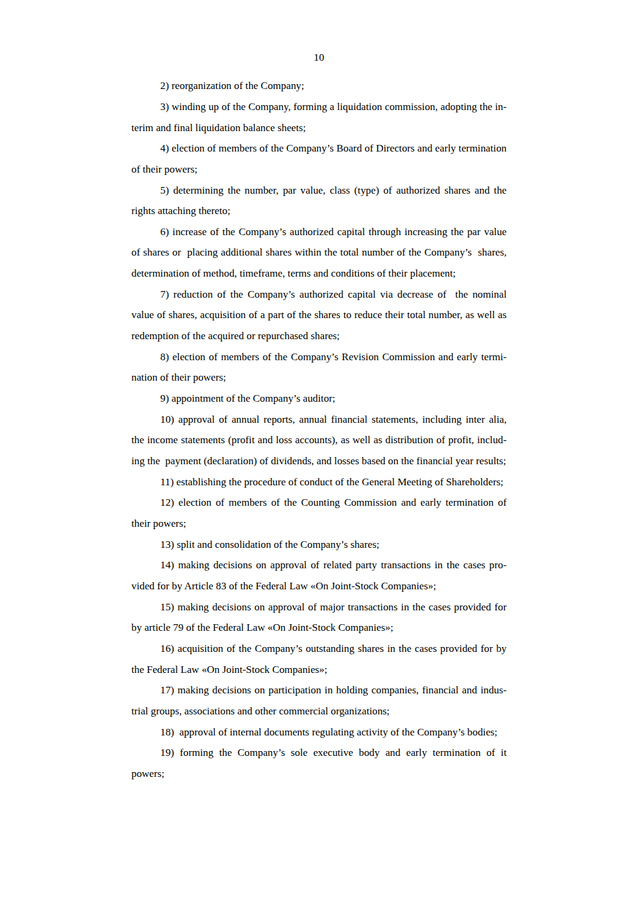10
2) reorganization of the Company;
3) winding up of the Company, forming a liquidation commission, adopting the interim and final liquidation balance sheets;
4) election of members of the Company’s Board of Directors and early termination of their powers;
5) determining the number, par value, class (type) of authorized shares and the rights attaching thereto;
6) increase of the Company’s authorized capital through increasing the par value of shares or placing additional shares within the total number of the Company’s shares, determination of method, timeframe, terms and conditions of their placement;
7) reduction of the Company’s authorized capital via decrease of the nominal value of shares, acquisition of a part of the shares to reduce their total number, as well as redemption of the acquired or repurchased shares;
8) election of members of the Company’s Revision Commission and early termination of their powers;
9) appointment of the Company’s auditor;
10) approval of annual reports, annual financial statements, including inter alia, the income statements (profit and loss accounts), as well as distribution of profit, including the payment (declaration) of dividends, and losses based on the financial year results;
11) establishing the procedure of conduct of the General Meeting of Shareholders;
12) election of members of the Counting Commission and early termination of their powers;
13) split and consolidation of the Company’s shares;
14) making decisions on approval of related party transactions in the cases provided for by Article 83 of the Federal Law «On Joint-Stock Companies»;
15) making decisions on approval of major transactions in the cases provided for by article 79 of the Federal Law «On Joint-Stock Companies»;
16) acquisition of the Company’s outstanding shares in the cases provided for by the Federal Law «On Joint-Stock Companies»;
17) making decisions on participation in holding companies, financial and industrial groups, associations and other commercial organizations;
18) approval of internal documents regulating activity of the Company’s bodies;
19) forming the Company’s sole executive body and early termination of it powers;